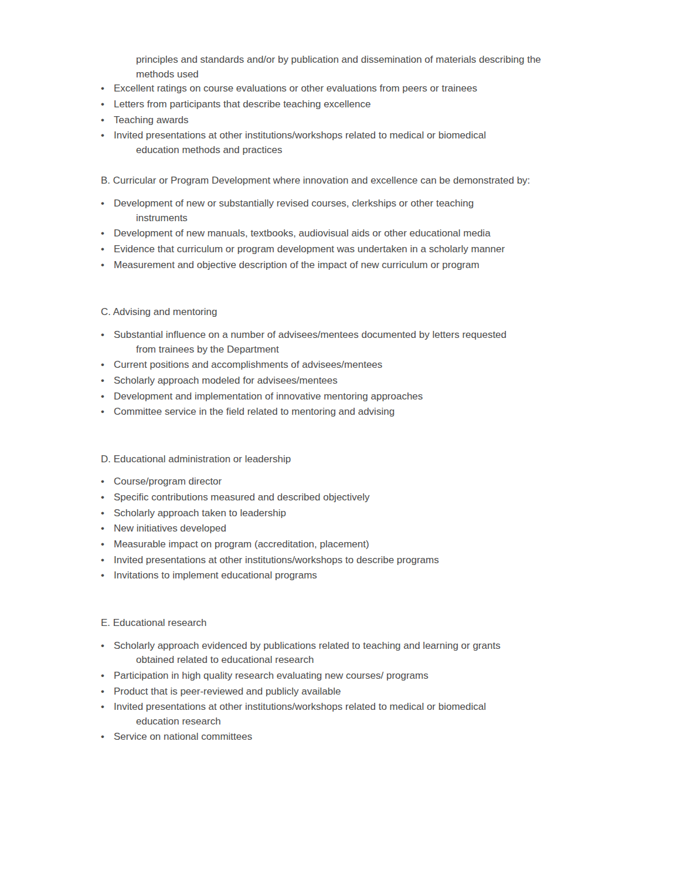principles and standards and/or by publication and dissemination of materials describing the methods used
Excellent ratings on course evaluations or other evaluations from peers or trainees
Letters from participants that describe teaching excellence
Teaching awards
Invited presentations at other institutions/workshops related to medical or biomedicaleducation methods and practices
B. Curricular or Program Development where innovation and excellence can be demonstrated by:
Development of new or substantially revised courses, clerkships or other teachinginstruments
Development of new manuals, textbooks, audiovisual aids or other educational media
Evidence that curriculum or program development was undertaken in a scholarly manner
Measurement and objective description of the impact of new curriculum or program
C. Advising and mentoring
Substantial influence on a number of advisees/mentees documented by letters requestedfrom trainees by the Department
Current positions and accomplishments of advisees/mentees
Scholarly approach modeled for advisees/mentees
Development and implementation of innovative mentoring approaches
Committee service in the field related to mentoring and advising
D. Educational administration or leadership
Course/program director
Specific contributions measured and described objectively
Scholarly approach taken to leadership
New initiatives developed
Measurable impact on program (accreditation, placement)
Invited presentations at other institutions/workshops to describe programs
Invitations to implement educational programs
E. Educational research
Scholarly approach evidenced by publications related to teaching and learning or grantsobtained related to educational research
Participation in high quality research evaluating new courses/ programs
Product that is peer-reviewed and publicly available
Invited presentations at other institutions/workshops related to medical or biomedicaleducation research
Service on national committees